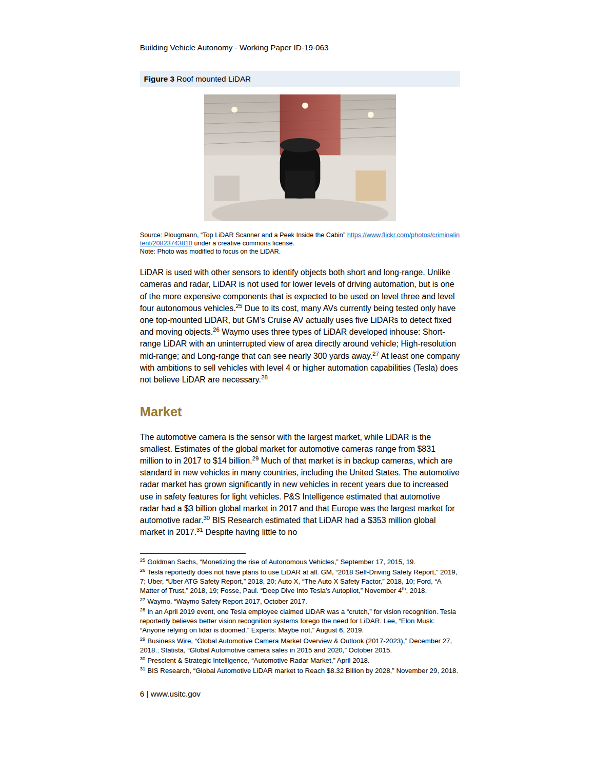Building Vehicle Autonomy - Working Paper ID-19-063
Figure 3 Roof mounted LiDAR
Source: Plougmann, “Top LiDAR Scanner and a Peek Inside the Cabin” https://www.flickr.com/photos/criminalintent/20823743810 under a creative commons license.
Note: Photo was modified to focus on the LiDAR.
LiDAR is used with other sensors to identify objects both short and long-range. Unlike cameras and radar, LiDAR is not used for lower levels of driving automation, but is one of the more expensive components that is expected to be used on level three and level four autonomous vehicles.25 Due to its cost, many AVs currently being tested only have one top-mounted LiDAR, but GM’s Cruise AV actually uses five LiDARs to detect fixed and moving objects.26 Waymo uses three types of LiDAR developed inhouse: Short-range LiDAR with an uninterrupted view of area directly around vehicle; High-resolution mid-range; and Long-range that can see nearly 300 yards away.27 At least one company with ambitions to sell vehicles with level 4 or higher automation capabilities (Tesla) does not believe LiDAR are necessary.28
Market
The automotive camera is the sensor with the largest market, while LiDAR is the smallest. Estimates of the global market for automotive cameras range from $831 million to in 2017 to $14 billion.29 Much of that market is in backup cameras, which are standard in new vehicles in many countries, including the United States. The automotive radar market has grown significantly in new vehicles in recent years due to increased use in safety features for light vehicles. P&S Intelligence estimated that automotive radar had a $3 billion global market in 2017 and that Europe was the largest market for automotive radar.30 BIS Research estimated that LiDAR had a $353 million global market in 2017.31 Despite having little to no
25 Goldman Sachs, “Monetizing the rise of Autonomous Vehicles,” September 17, 2015, 19.
26 Tesla reportedly does not have plans to use LiDAR at all. GM, “2018 Self-Driving Safety Report,” 2019, 7; Uber, “Uber ATG Safety Report,” 2018, 20; Auto X, “The Auto X Safety Factor,” 2018, 10; Ford, “A Matter of Trust,” 2018, 19; Fosse, Paul. “Deep Dive Into Tesla’s Autopilot,” November 4th, 2018.
27 Waymo, “Waymo Safety Report 2017, October 2017.
28 In an April 2019 event, one Tesla employee claimed LiDAR was a “crutch,” for vision recognition. Tesla reportedly believes better vision recognition systems forego the need for LiDAR. Lee, “Elon Musk: “Anyone relying on lidar is doomed.” Experts: Maybe not,” August 6, 2019.
29 Business Wire, “Global Automotive Camera Market Overview & Outlook (2017-2023),” December 27, 2018.; Statista, “Global Automotive camera sales in 2015 and 2020,” October 2015.
30 Prescient & Strategic Intelligence, “Automotive Radar Market,” April 2018.
31 BIS Research, “Global Automotive LiDAR market to Reach $8.32 Billion by 2028,” November 29, 2018.
6 | www.usitc.gov